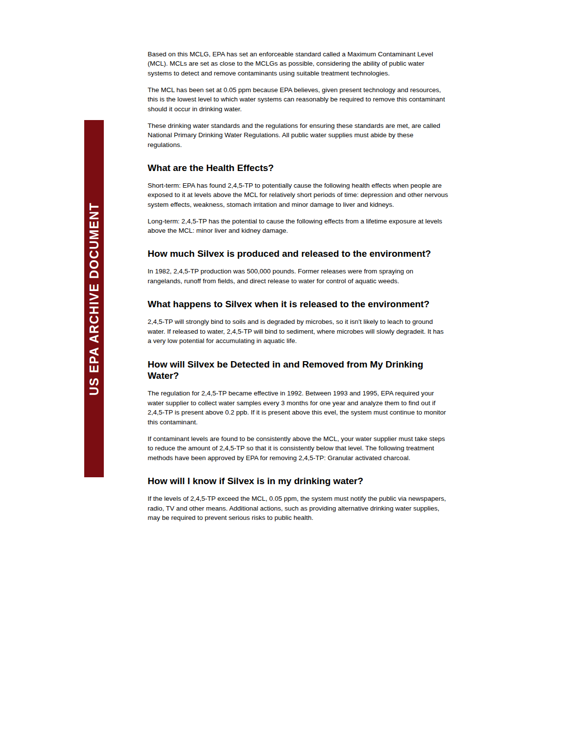US EPA ARCHIVE DOCUMENT
Based on this MCLG, EPA has set an enforceable standard called a Maximum Contaminant Level (MCL). MCLs are set as close to the MCLGs as possible, considering the ability of public water systems to detect and remove contaminants using suitable treatment technologies.
The MCL has been set at 0.05 ppm because EPA believes, given present technology and resources, this is the lowest level to which water systems can reasonably be required to remove this contaminant should it occur in drinking water.
These drinking water standards and the regulations for ensuring these standards are met, are called National Primary Drinking Water Regulations. All public water supplies must abide by these regulations.
What are the Health Effects?
Short-term: EPA has found 2,4,5-TP to potentially cause the following health effects when people are exposed to it at levels above the MCL for relatively short periods of time: depression and other nervous system effects, weakness, stomach irritation and minor damage to liver and kidneys.
Long-term: 2,4,5-TP has the potential to cause the following effects from a lifetime exposure at levels above the MCL: minor liver and kidney damage.
How much Silvex is produced and released to the environment?
In 1982, 2,4,5-TP production was 500,000 pounds. Former releases were from spraying on rangelands, runoff from fields, and direct release to water for control of aquatic weeds.
What happens to Silvex when it is released to the environment?
2,4,5-TP will strongly bind to soils and is degraded by microbes, so it isn't likely to leach to ground water. If released to water, 2,4,5-TP will bind to sediment, where microbes will slowly degradeit. It has a very low potential for accumulating in aquatic life.
How will Silvex be Detected in and Removed from My Drinking Water?
The regulation for 2,4,5-TP became effective in 1992. Between 1993 and 1995, EPA required your water supplier to collect water samples every 3 months for one year and analyze them to find out if 2,4,5-TP is present above 0.2 ppb. If it is present above this evel, the system must continue to monitor this contaminant.
If contaminant levels are found to be consistently above the MCL, your water supplier must take steps to reduce the amount of 2,4,5-TP so that it is consistently below that level. The following treatment methods have been approved by EPA for removing 2,4,5-TP: Granular activated charcoal.
How will I know if Silvex is in my drinking water?
If the levels of 2,4,5-TP exceed the MCL, 0.05 ppm, the system must notify the public via newspapers, radio, TV and other means. Additional actions, such as providing alternative drinking water supplies, may be required to prevent serious risks to public health.